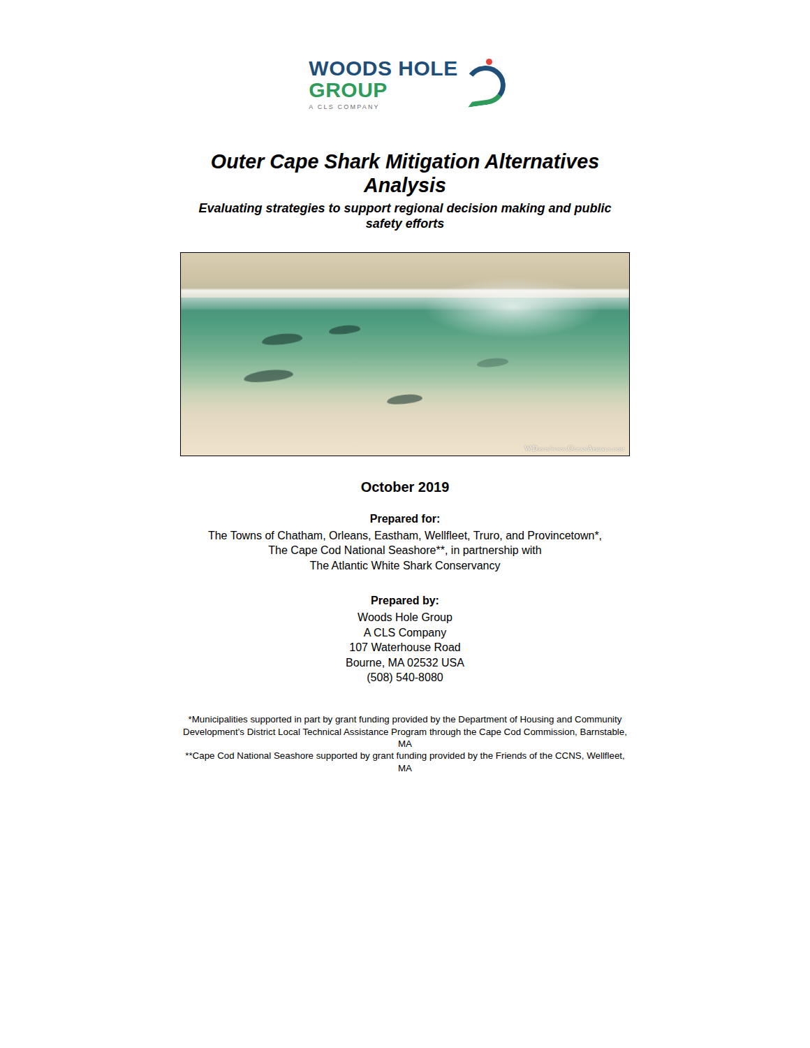WOODS HOLE
GROUP
A CLS COMPANY
Outer Cape Shark Mitigation Alternatives Analysis
Evaluating strategies to support regional decision making and public safety efforts
W.Davis/www.OceanAerials.com
October 2019
Prepared for:
The Towns of Chatham, Orleans, Eastham, Wellfleet, Truro, and Provincetown*,
The Cape Cod National Seashore**, in partnership with
The Atlantic White Shark Conservancy
Prepared by:
Woods Hole Group
A CLS Company
107 Waterhouse Road
Bourne, MA 02532 USA
(508) 540-8080
*Municipalities supported in part by grant funding provided by the Department of Housing and Community Development’s District Local Technical Assistance Program through the Cape Cod Commission, Barnstable, MA
**Cape Cod National Seashore supported by grant funding provided by the Friends of the CCNS, Wellfleet, MA